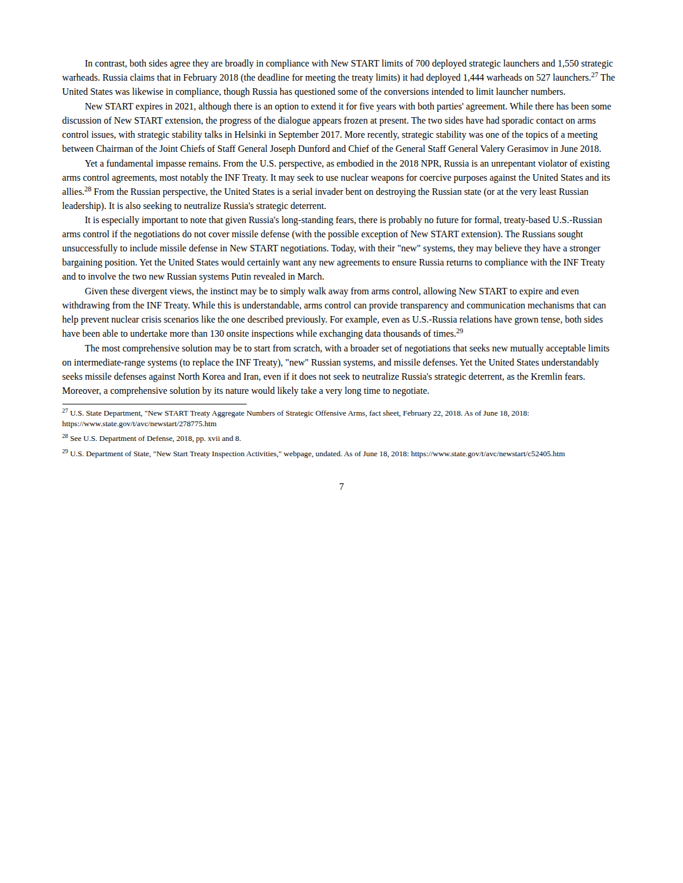In contrast, both sides agree they are broadly in compliance with New START limits of 700 deployed strategic launchers and 1,550 strategic warheads. Russia claims that in February 2018 (the deadline for meeting the treaty limits) it had deployed 1,444 warheads on 527 launchers.27 The United States was likewise in compliance, though Russia has questioned some of the conversions intended to limit launcher numbers.
New START expires in 2021, although there is an option to extend it for five years with both parties' agreement. While there has been some discussion of New START extension, the progress of the dialogue appears frozen at present. The two sides have had sporadic contact on arms control issues, with strategic stability talks in Helsinki in September 2017. More recently, strategic stability was one of the topics of a meeting between Chairman of the Joint Chiefs of Staff General Joseph Dunford and Chief of the General Staff General Valery Gerasimov in June 2018.
Yet a fundamental impasse remains. From the U.S. perspective, as embodied in the 2018 NPR, Russia is an unrepentant violator of existing arms control agreements, most notably the INF Treaty. It may seek to use nuclear weapons for coercive purposes against the United States and its allies.28 From the Russian perspective, the United States is a serial invader bent on destroying the Russian state (or at the very least Russian leadership). It is also seeking to neutralize Russia's strategic deterrent.
It is especially important to note that given Russia's long-standing fears, there is probably no future for formal, treaty-based U.S.-Russian arms control if the negotiations do not cover missile defense (with the possible exception of New START extension). The Russians sought unsuccessfully to include missile defense in New START negotiations. Today, with their "new" systems, they may believe they have a stronger bargaining position. Yet the United States would certainly want any new agreements to ensure Russia returns to compliance with the INF Treaty and to involve the two new Russian systems Putin revealed in March.
Given these divergent views, the instinct may be to simply walk away from arms control, allowing New START to expire and even withdrawing from the INF Treaty. While this is understandable, arms control can provide transparency and communication mechanisms that can help prevent nuclear crisis scenarios like the one described previously. For example, even as U.S.-Russia relations have grown tense, both sides have been able to undertake more than 130 onsite inspections while exchanging data thousands of times.29
The most comprehensive solution may be to start from scratch, with a broader set of negotiations that seeks new mutually acceptable limits on intermediate-range systems (to replace the INF Treaty), "new" Russian systems, and missile defenses. Yet the United States understandably seeks missile defenses against North Korea and Iran, even if it does not seek to neutralize Russia's strategic deterrent, as the Kremlin fears. Moreover, a comprehensive solution by its nature would likely take a very long time to negotiate.
27 U.S. State Department, "New START Treaty Aggregate Numbers of Strategic Offensive Arms, fact sheet, February 22, 2018. As of June 18, 2018: https://www.state.gov/t/avc/newstart/278775.htm
28 See U.S. Department of Defense, 2018, pp. xvii and 8.
29 U.S. Department of State, "New Start Treaty Inspection Activities," webpage, undated. As of June 18, 2018: https://www.state.gov/t/avc/newstart/c52405.htm
7